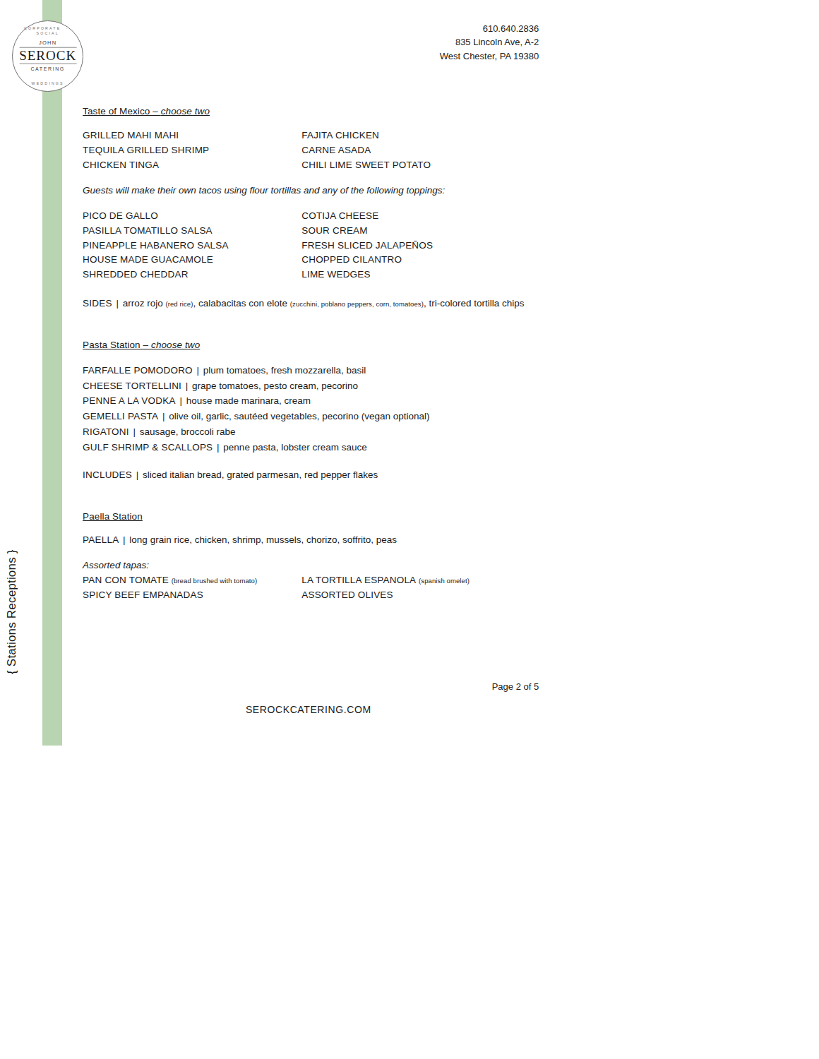{ Stations Receptions }
CORPORATE · SOCIAL
JOHN
SEROCK
CATERING
WEDDINGS
610.640.2836
835 Lincoln Ave, A-2
West Chester, PA 19380
Taste of Mexico – choose two
| GRILLED MAHI MAHI TEQUILA GRILLED SHRIMP CHICKEN TINGA | FAJITA CHICKEN CARNE ASADA CHILI LIME SWEET POTATO |
Guests will make their own tacos using flour tortillas and any of the following toppings:
| PICO DE GALLO PASILLA TOMATILLO SALSA PINEAPPLE HABANERO SALSA HOUSE MADE GUACAMOLE SHREDDED CHEDDAR | COTIJA CHEESE SOUR CREAM FRESH SLICED JALAPEÑOS CHOPPED CILANTRO LIME WEDGES |
SIDES|arroz rojo (red rice), calabacitas con elote (zucchini, poblano peppers, corn, tomatoes), tri-colored tortilla chips
Pasta Station – choose two
FARFALLE POMODORO|plum tomatoes, fresh mozzarella, basil
CHEESE TORTELLINI|grape tomatoes, pesto cream, pecorino
PENNE A LA VODKA|house made marinara, cream
GEMELLI PASTA|olive oil, garlic, sautéed vegetables, pecorino (vegan optional)
RIGATONI|sausage, broccoli rabe
GULF SHRIMP & SCALLOPS|penne pasta, lobster cream sauce
INCLUDES|sliced italian bread, grated parmesan, red pepper flakes
Paella Station
PAELLA|long grain rice, chicken, shrimp, mussels, chorizo, soffrito, peas
Assorted tapas:
| PAN CON TOMATE (bread brushed with tomato) SPICY BEEF EMPANADAS | LA TORTILLA ESPANOLA (spanish omelet) ASSORTED OLIVES |
Page 2 of 5
SEROCKCATERING.COM